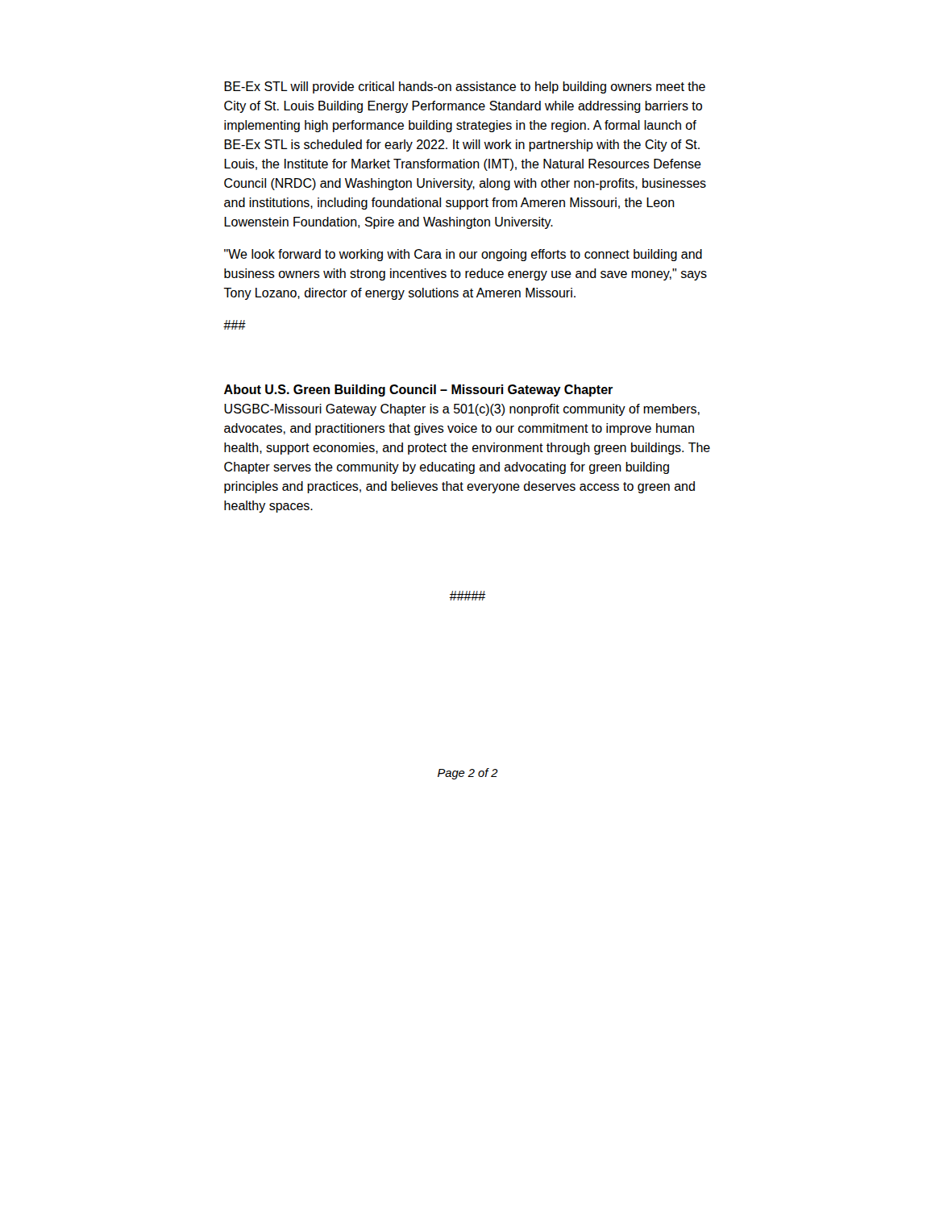BE-Ex STL will provide critical hands-on assistance to help building owners meet the City of St. Louis Building Energy Performance Standard while addressing barriers to implementing high performance building strategies in the region. A formal launch of BE-Ex STL is scheduled for early 2022. It will work in partnership with the City of St. Louis, the Institute for Market Transformation (IMT), the Natural Resources Defense Council (NRDC) and Washington University, along with other non-profits, businesses and institutions, including foundational support from Ameren Missouri, the Leon Lowenstein Foundation, Spire and Washington University.
"We look forward to working with Cara in our ongoing efforts to connect building and business owners with strong incentives to reduce energy use and save money," says Tony Lozano, director of energy solutions at Ameren Missouri.
###
About U.S. Green Building Council – Missouri Gateway Chapter
USGBC-Missouri Gateway Chapter is a 501(c)(3) nonprofit community of members, advocates, and practitioners that gives voice to our commitment to improve human health, support economies, and protect the environment through green buildings. The Chapter serves the community by educating and advocating for green building principles and practices, and believes that everyone deserves access to green and healthy spaces.
#####
Page 2 of 2